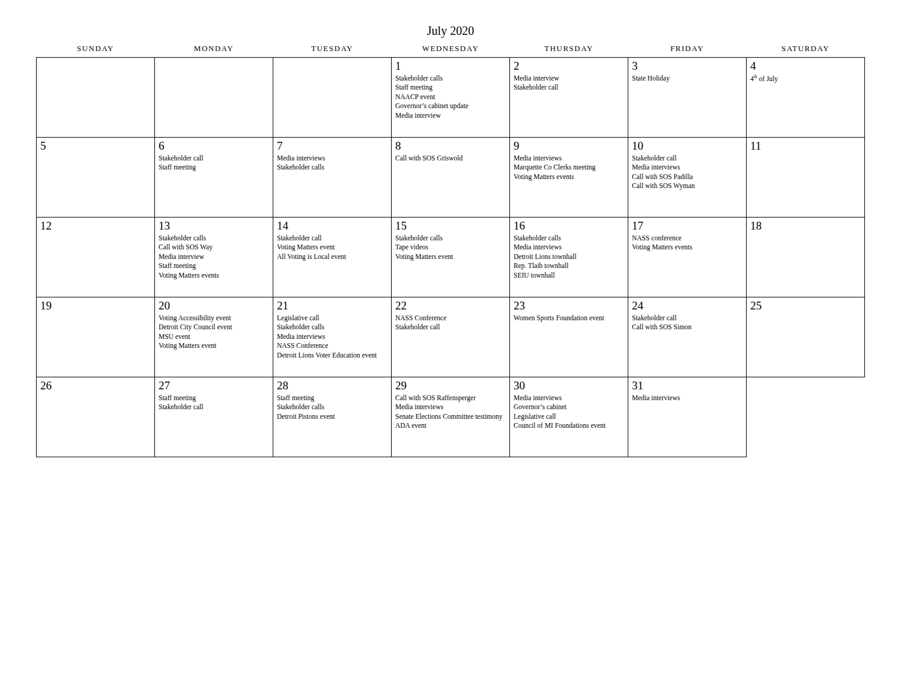July 2020
| SUNDAY | MONDAY | TUESDAY | WEDNESDAY | THURSDAY | FRIDAY | SATURDAY |
| --- | --- | --- | --- | --- | --- | --- |
| | | | 1 Stakeholder calls Staff meeting NAACP event Governor’s cabinet update Media interview | 2 Media interview Stakeholder call | 3 State Holiday | 4 4 th of July |
| 5 | 6 Stakeholder call Staff meeting | 7 Media interviews Stakeholder calls | 8 Call with SOS Griswold | 9 Media interviews Marquette Co Clerks meeting Voting Matters events | 10 Stakeholder call Media interviews Call with SOS Padilla Call with SOS Wyman | 11 |
| 12 | 13 Stakeholder calls Call with SOS Way Media interview Staff meeting Voting Matters events | 14 Stakeholder call Voting Matters event All Voting is Local event | 15 Stakeholder calls Tape videos Voting Matters event | 16 Stakeholder calls Media interviews Detroit Lions townhall Rep. Tlaib townhall SEIU townhall | 17 NASS conference Voting Matters events | 18 |
| 19 | 20 Voting Accessibility event Detroit City Council event MSU event Voting Matters event | 21 Legislative call Stakeholder calls Media interviews NASS Conference Detroit Lions Voter Education event | 22 NASS Conference Stakeholder call | 23 Women Sports Foundation event | 24 Stakeholder call Call with SOS Simon | 25 |
| 26 | 27 Staff meeting Stakeholder call | 28 Staff meeting Stakeholder calls Detroit Pistons event | 29 Call with SOS Raffensperger Media interviews Senate Elections Committee testimony ADA event | 30 Media interviews Governor’s cabinet Legislative call Council of MI Foundations event | 31 Media interviews | |